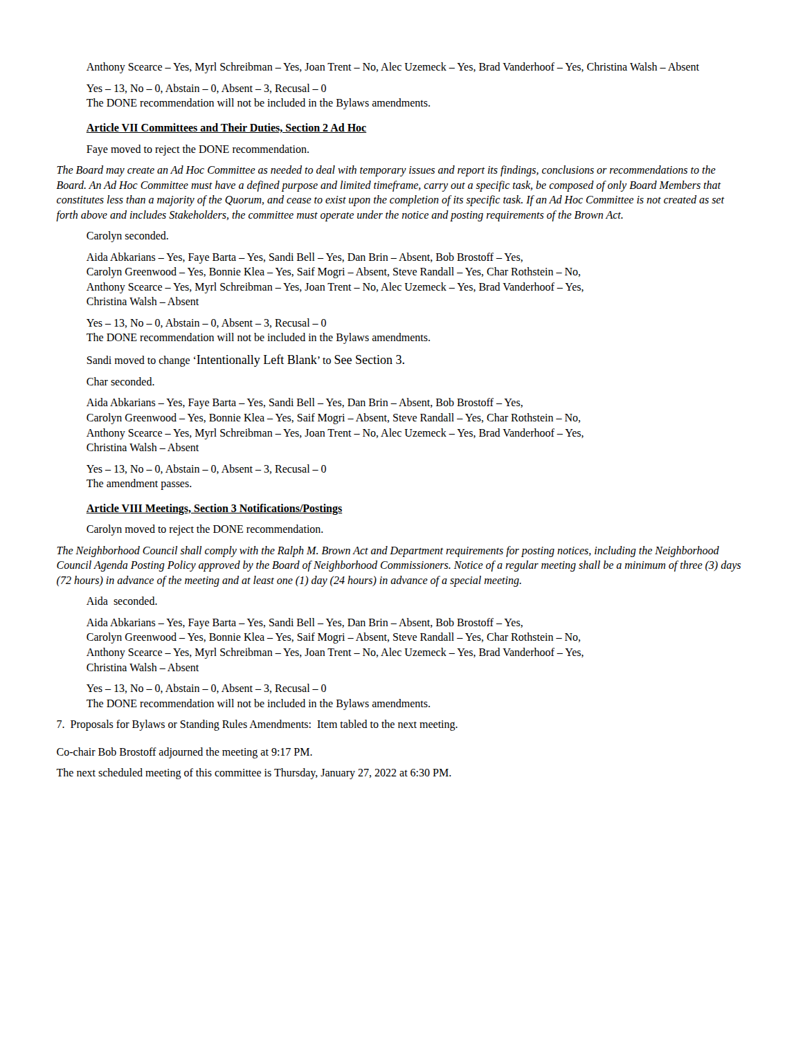Anthony Scearce – Yes, Myrl Schreibman – Yes, Joan Trent – No, Alec Uzemeck – Yes, Brad Vanderhoof – Yes, Christina Walsh – Absent
Yes – 13, No – 0, Abstain – 0, Absent – 3, Recusal – 0
The DONE recommendation will not be included in the Bylaws amendments.
Article VII Committees and Their Duties, Section 2 Ad Hoc
Faye moved to reject the DONE recommendation.
The Board may create an Ad Hoc Committee as needed to deal with temporary issues and report its findings, conclusions or recommendations to the Board. An Ad Hoc Committee must have a defined purpose and limited timeframe, carry out a specific task, be composed of only Board Members that constitutes less than a majority of the Quorum, and cease to exist upon the completion of its specific task. If an Ad Hoc Committee is not created as set forth above and includes Stakeholders, the committee must operate under the notice and posting requirements of the Brown Act.
Carolyn seconded.
Aida Abkarians – Yes, Faye Barta – Yes, Sandi Bell – Yes, Dan Brin – Absent, Bob Brostoff – Yes,
Carolyn Greenwood – Yes, Bonnie Klea – Yes, Saif Mogri – Absent, Steve Randall – Yes, Char Rothstein – No,
Anthony Scearce – Yes, Myrl Schreibman – Yes, Joan Trent – No, Alec Uzemeck – Yes, Brad Vanderhoof – Yes,
Christina Walsh – Absent
Yes – 13, No – 0, Abstain – 0, Absent – 3, Recusal – 0
The DONE recommendation will not be included in the Bylaws amendments.
Sandi moved to change ‘Intentionally Left Blank’ to See Section 3.
Char seconded.
Aida Abkarians – Yes, Faye Barta – Yes, Sandi Bell – Yes, Dan Brin – Absent, Bob Brostoff – Yes,
Carolyn Greenwood – Yes, Bonnie Klea – Yes, Saif Mogri – Absent, Steve Randall – Yes, Char Rothstein – No,
Anthony Scearce – Yes, Myrl Schreibman – Yes, Joan Trent – No, Alec Uzemeck – Yes, Brad Vanderhoof – Yes,
Christina Walsh – Absent
Yes – 13, No – 0, Abstain – 0, Absent – 3, Recusal – 0
The amendment passes.
Article VIII Meetings, Section 3 Notifications/Postings
Carolyn moved to reject the DONE recommendation.
The Neighborhood Council shall comply with the Ralph M. Brown Act and Department requirements for posting notices, including the Neighborhood Council Agenda Posting Policy approved by the Board of Neighborhood Commissioners. Notice of a regular meeting shall be a minimum of three (3) days (72 hours) in advance of the meeting and at least one (1) day (24 hours) in advance of a special meeting.
Aida seconded.
Aida Abkarians – Yes, Faye Barta – Yes, Sandi Bell – Yes, Dan Brin – Absent, Bob Brostoff – Yes,
Carolyn Greenwood – Yes, Bonnie Klea – Yes, Saif Mogri – Absent, Steve Randall – Yes, Char Rothstein – No,
Anthony Scearce – Yes, Myrl Schreibman – Yes, Joan Trent – No, Alec Uzemeck – Yes, Brad Vanderhoof – Yes,
Christina Walsh – Absent
Yes – 13, No – 0, Abstain – 0, Absent – 3, Recusal – 0
The DONE recommendation will not be included in the Bylaws amendments.
7. Proposals for Bylaws or Standing Rules Amendments: Item tabled to the next meeting.
Co-chair Bob Brostoff adjourned the meeting at 9:17 PM.
The next scheduled meeting of this committee is Thursday, January 27, 2022 at 6:30 PM.